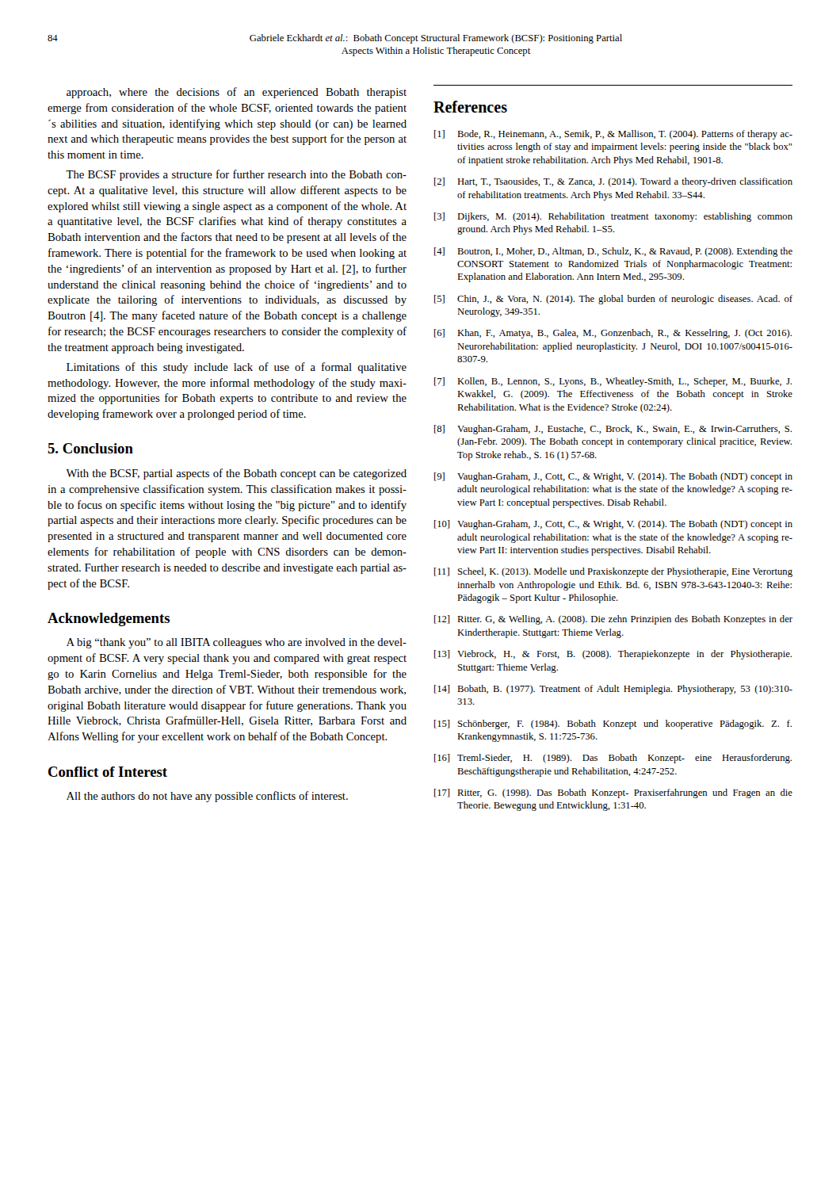84
Gabriele Eckhardt et al.: Bobath Concept Structural Framework (BCSF): Positioning Partial
Aspects Within a Holistic Therapeutic Concept
approach, where the decisions of an experienced Bobath therapist emerge from consideration of the whole BCSF, oriented towards the patient´s abilities and situation, identifying which step should (or can) be learned next and which therapeutic means provides the best support for the person at this moment in time.
The BCSF provides a structure for further research into the Bobath concept. At a qualitative level, this structure will allow different aspects to be explored whilst still viewing a single aspect as a component of the whole. At a quantitative level, the BCSF clarifies what kind of therapy constitutes a Bobath intervention and the factors that need to be present at all levels of the framework. There is potential for the framework to be used when looking at the ‘ingredients’ of an intervention as proposed by Hart et al. [2], to further understand the clinical reasoning behind the choice of ‘ingredients’ and to explicate the tailoring of interventions to individuals, as discussed by Boutron [4]. The many faceted nature of the Bobath concept is a challenge for research; the BCSF encourages researchers to consider the complexity of the treatment approach being investigated.
Limitations of this study include lack of use of a formal qualitative methodology. However, the more informal methodology of the study maximized the opportunities for Bobath experts to contribute to and review the developing framework over a prolonged period of time.
5. Conclusion
With the BCSF, partial aspects of the Bobath concept can be categorized in a comprehensive classification system. This classification makes it possible to focus on specific items without losing the "big picture" and to identify partial aspects and their interactions more clearly. Specific procedures can be presented in a structured and transparent manner and well documented core elements for rehabilitation of people with CNS disorders can be demonstrated. Further research is needed to describe and investigate each partial aspect of the BCSF.
Acknowledgements
A big “thank you” to all IBITA colleagues who are involved in the development of BCSF. A very special thank you and compared with great respect go to Karin Cornelius and Helga Treml-Sieder, both responsible for the Bobath archive, under the direction of VBT. Without their tremendous work, original Bobath literature would disappear for future generations. Thank you Hille Viebrock, Christa Grafmüller-Hell, Gisela Ritter, Barbara Forst and Alfons Welling for your excellent work on behalf of the Bobath Concept.
Conflict of Interest
All the authors do not have any possible conflicts of interest.
References
[1] Bode, R., Heinemann, A., Semik, P., & Mallison, T. (2004). Patterns of therapy activities across length of stay and impairment levels: peering inside the "black box" of inpatient stroke rehabilitation. Arch Phys Med Rehabil, 1901-8.
[2] Hart, T., Tsaousides, T., & Zanca, J. (2014). Toward a theory-driven classification of rehabilitation treatments. Arch Phys Med Rehabil. 33–S44.
[3] Dijkers, M. (2014). Rehabilitation treatment taxonomy: establishing common ground. Arch Phys Med Rehabil. 1–S5.
[4] Boutron, I., Moher, D., Altman, D., Schulz, K., & Ravaud, P. (2008). Extending the CONSORT Statement to Randomized Trials of Nonpharmacologic Treatment: Explanation and Elaboration. Ann Intern Med., 295-309.
[5] Chin, J., & Vora, N. (2014). The global burden of neurologic diseases. Acad. of Neurology, 349-351.
[6] Khan, F., Amatya, B., Galea, M., Gonzenbach, R., & Kesselring, J. (Oct 2016). Neurorehabilitation: applied neuroplasticity. J Neurol, DOI 10.1007/s00415-016-8307-9.
[7] Kollen, B., Lennon, S., Lyons, B., Wheatley-Smith, L., Scheper, M., Buurke, J. Kwakkel, G. (2009). The Effectiveness of the Bobath concept in Stroke Rehabilitation. What is the Evidence? Stroke (02:24).
[8] Vaughan-Graham, J., Eustache, C., Brock, K., Swain, E., & Irwin-Carruthers, S. (Jan-Febr. 2009). The Bobath concept in contemporary clinical pracitice, Review. Top Stroke rehab., S. 16 (1) 57-68.
[9] Vaughan-Graham, J., Cott, C., & Wright, V. (2014). The Bobath (NDT) concept in adult neurological rehabilitation: what is the state of the knowledge? A scoping review Part I: conceptual perspectives. Disab Rehabil.
[10] Vaughan-Graham, J., Cott, C., & Wright, V. (2014). The Bobath (NDT) concept in adult neurological rehabilitation: what is the state of the knowledge? A scoping review Part II: intervention studies perspectives. Disabil Rehabil.
[11] Scheel, K. (2013). Modelle und Praxiskonzepte der Physiotherapie, Eine Verortung innerhalb von Anthropologie und Ethik. Bd. 6, ISBN 978-3-643-12040-3: Reihe: Pädagogik – Sport Kultur - Philosophie.
[12] Ritter. G, & Welling, A. (2008). Die zehn Prinzipien des Bobath Konzeptes in der Kindertherapie. Stuttgart: Thieme Verlag.
[13] Viebrock, H., & Forst, B. (2008). Therapiekonzepte in der Physiotherapie. Stuttgart: Thieme Verlag.
[14] Bobath, B. (1977). Treatment of Adult Hemiplegia. Physiotherapy, 53 (10):310-313.
[15] Schönberger, F. (1984). Bobath Konzept und kooperative Pädagogik. Z. f. Krankengymnastik, S. 11:725-736.
[16] Treml-Sieder, H. (1989). Das Bobath Konzept- eine Herausforderung. Beschäftigungstherapie und Rehabilitation, 4:247-252.
[17] Ritter, G. (1998). Das Bobath Konzept- Praxiserfahrungen und Fragen an die Theorie. Bewegung und Entwicklung, 1:31-40.